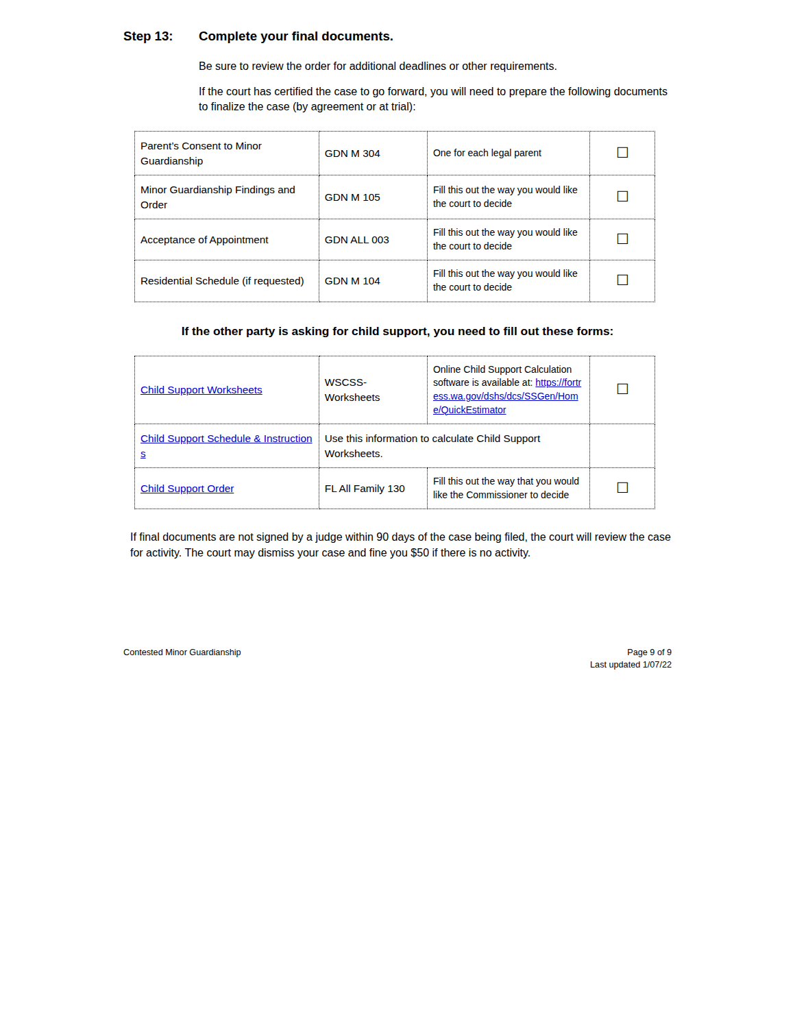Step 13: Complete your final documents.
Be sure to review the order for additional deadlines or other requirements.
If the court has certified the case to go forward, you will need to prepare the following documents to finalize the case (by agreement or at trial):
| Parent’s Consent to Minor Guardianship | GDN M 304 | One for each legal parent | ☐ |
| Minor Guardianship Findings and Order | GDN M 105 | Fill this out the way you would like the court to decide | ☐ |
| Acceptance of Appointment | GDN ALL 003 | Fill this out the way you would like the court to decide | ☐ |
| Residential Schedule (if requested) | GDN M 104 | Fill this out the way you would like the court to decide | ☐ |
If the other party is asking for child support, you need to fill out these forms:
| Child Support Worksheets | WSCSS-Worksheets | Online Child Support Calculation software is available at: https://fortress.wa.gov/dshs/dcs/SSGen/Home/QuickEstimator | ☐ |
| Child Support Schedule & Instructions | Use this information to calculate Child Support Worksheets. | |
| Child Support Order | FL All Family 130 | Fill this out the way that you would like the Commissioner to decide | ☐ |
If final documents are not signed by a judge within 90 days of the case being filed, the court will review the case for activity. The court may dismiss your case and fine you $50 if there is no activity.
Contested Minor Guardianship
Page 9 of 9
Last updated 1/07/22